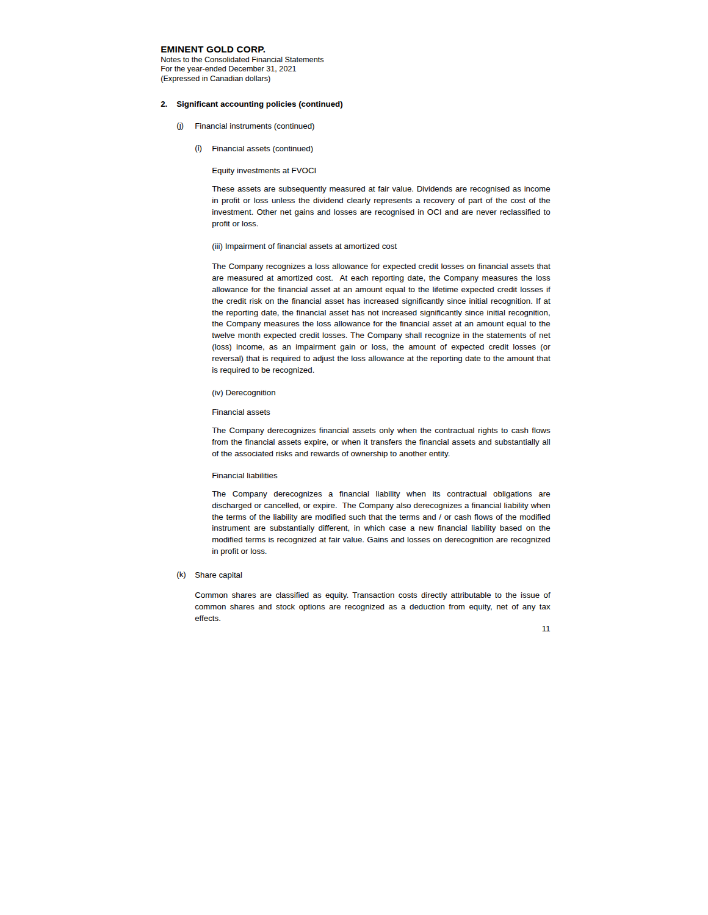EMINENT GOLD CORP.
Notes to the Consolidated Financial Statements
For the year-ended December 31, 2021
(Expressed in Canadian dollars)
2.
Significant accounting policies (continued)
(j)
Financial instruments (continued)
(i)
Financial assets (continued)
Equity investments at FVOCI
These assets are subsequently measured at fair value. Dividends are recognised as income in profit or loss unless the dividend clearly represents a recovery of part of the cost of the investment. Other net gains and losses are recognised in OCI and are never reclassified to profit or loss.
(iii) Impairment of financial assets at amortized cost
The Company recognizes a loss allowance for expected credit losses on financial assets that are measured at amortized cost. At each reporting date, the Company measures the loss allowance for the financial asset at an amount equal to the lifetime expected credit losses if the credit risk on the financial asset has increased significantly since initial recognition. If at the reporting date, the financial asset has not increased significantly since initial recognition, the Company measures the loss allowance for the financial asset at an amount equal to the twelve month expected credit losses. The Company shall recognize in the statements of net (loss) income, as an impairment gain or loss, the amount of expected credit losses (or reversal) that is required to adjust the loss allowance at the reporting date to the amount that is required to be recognized.
(iv) Derecognition
Financial assets
The Company derecognizes financial assets only when the contractual rights to cash flows from the financial assets expire, or when it transfers the financial assets and substantially all of the associated risks and rewards of ownership to another entity.
Financial liabilities
The Company derecognizes a financial liability when its contractual obligations are discharged or cancelled, or expire. The Company also derecognizes a financial liability when the terms of the liability are modified such that the terms and / or cash flows of the modified instrument are substantially different, in which case a new financial liability based on the modified terms is recognized at fair value. Gains and losses on derecognition are recognized in profit or loss.
(k)
Share capital
Common shares are classified as equity. Transaction costs directly attributable to the issue of common shares and stock options are recognized as a deduction from equity, net of any tax effects.
11